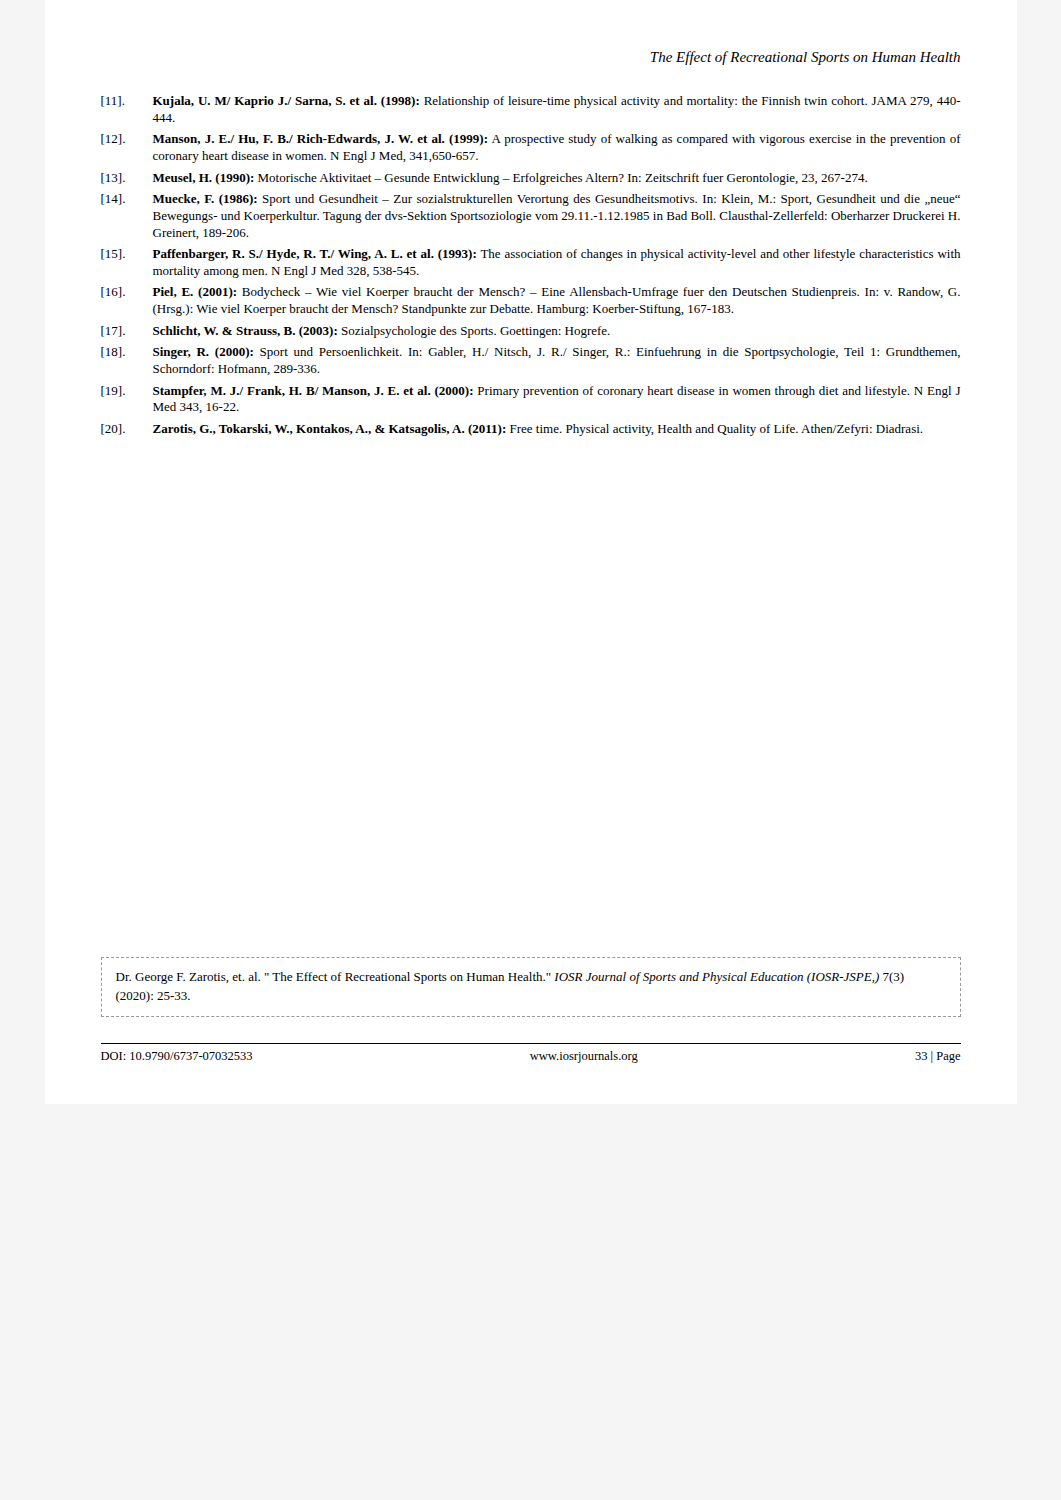The Effect of Recreational Sports on Human Health
[11]. Kujala, U. M/ Kaprio J./ Sarna, S. et al. (1998): Relationship of leisure-time physical activity and mortality: the Finnish twin cohort. JAMA 279, 440-444.
[12]. Manson, J. E./ Hu, F. B./ Rich-Edwards, J. W. et al. (1999): A prospective study of walking as compared with vigorous exercise in the prevention of coronary heart disease in women. N Engl J Med, 341,650-657.
[13]. Meusel, H. (1990): Motorische Aktivitaet – Gesunde Entwicklung – Erfolgreiches Altern? In: Zeitschrift fuer Gerontologie, 23, 267-274.
[14]. Muecke, F. (1986): Sport und Gesundheit – Zur sozialstrukturellen Verortung des Gesundheitsmotivs. In: Klein, M.: Sport, Gesundheit und die „neue“ Bewegungs- und Koerperkultur. Tagung der dvs-Sektion Sportsoziologie vom 29.11.-1.12.1985 in Bad Boll. Clausthal-Zellerfeld: Oberharzer Druckerei H. Greinert, 189-206.
[15]. Paffenbarger, R. S./ Hyde, R. T./ Wing, A. L. et al. (1993): The association of changes in physical activity-level and other lifestyle characteristics with mortality among men. N Engl J Med 328, 538-545.
[16]. Piel, E. (2001): Bodycheck – Wie viel Koerper braucht der Mensch? – Eine Allensbach-Umfrage fuer den Deutschen Studienpreis. In: v. Randow, G. (Hrsg.): Wie viel Koerper braucht der Mensch? Standpunkte zur Debatte. Hamburg: Koerber-Stiftung, 167-183.
[17]. Schlicht, W. & Strauss, B. (2003): Sozialpsychologie des Sports. Goettingen: Hogrefe.
[18]. Singer, R. (2000): Sport und Persoenlichkeit. In: Gabler, H./ Nitsch, J. R./ Singer, R.: Einfuehrung in die Sportpsychologie, Teil 1: Grundthemen, Schorndorf: Hofmann, 289-336.
[19]. Stampfer, M. J./ Frank, H. B/ Manson, J. E. et al. (2000): Primary prevention of coronary heart disease in women through diet and lifestyle. N Engl J Med 343, 16-22.
[20]. Zarotis, G., Tokarski, W., Kontakos, A., & Katsagolis, A. (2011): Free time. Physical activity, Health and Quality of Life. Athen/Zefyri: Diadrasi.
Dr. George F. Zarotis, et. al. " The Effect of Recreational Sports on Human Health." IOSR Journal of Sports and Physical Education (IOSR-JSPE,) 7(3) (2020): 25-33.
DOI: 10.9790/6737-07032533 www.iosrjournals.org 33 | Page